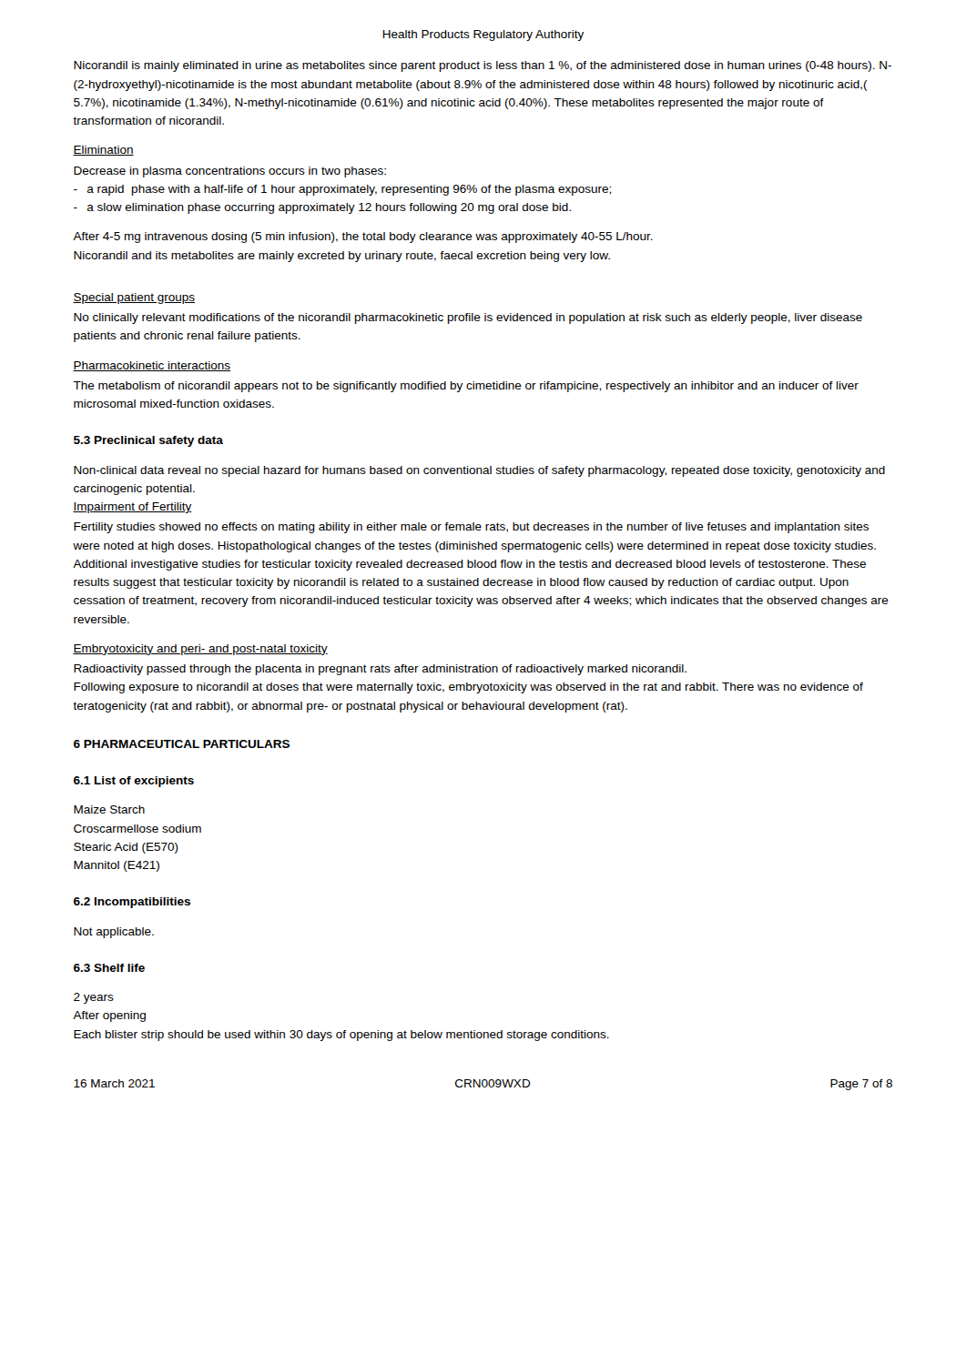Health Products Regulatory Authority
Nicorandil is mainly eliminated in urine as metabolites since parent product is less than 1 %, of the administered dose in human urines (0-48 hours). N-(2-hydroxyethyl)-nicotinamide is the most abundant metabolite (about 8.9% of the administered dose within 48 hours) followed by nicotinuric acid,( 5.7%), nicotinamide (1.34%), N-methyl-nicotinamide (0.61%) and nicotinic acid (0.40%). These metabolites represented the major route of transformation of nicorandil.
Elimination
Decrease in plasma concentrations occurs in two phases:
a rapid phase with a half-life of 1 hour approximately, representing 96% of the plasma exposure;
a slow elimination phase occurring approximately 12 hours following 20 mg oral dose bid.
After 4-5 mg intravenous dosing (5 min infusion), the total body clearance was approximately 40-55 L/hour.
Nicorandil and its metabolites are mainly excreted by urinary route, faecal excretion being very low.
Special patient groups
No clinically relevant modifications of the nicorandil pharmacokinetic profile is evidenced in population at risk such as elderly people, liver disease patients and chronic renal failure patients.
Pharmacokinetic interactions
The metabolism of nicorandil appears not to be significantly modified by cimetidine or rifampicine, respectively an inhibitor and an inducer of liver microsomal mixed-function oxidases.
5.3 Preclinical safety data
Non-clinical data reveal no special hazard for humans based on conventional studies of safety pharmacology, repeated dose toxicity, genotoxicity and carcinogenic potential.
Impairment of Fertility
Fertility studies showed no effects on mating ability in either male or female rats, but decreases in the number of live fetuses and implantation sites were noted at high doses. Histopathological changes of the testes (diminished spermatogenic cells) were determined in repeat dose toxicity studies. Additional investigative studies for testicular toxicity revealed decreased blood flow in the testis and decreased blood levels of testosterone. These results suggest that testicular toxicity by nicorandil is related to a sustained decrease in blood flow caused by reduction of cardiac output. Upon cessation of treatment, recovery from nicorandil-induced testicular toxicity was observed after 4 weeks; which indicates that the observed changes are reversible.
Embryotoxicity and peri- and post-natal toxicity
Radioactivity passed through the placenta in pregnant rats after administration of radioactively marked nicorandil.
Following exposure to nicorandil at doses that were maternally toxic, embryotoxicity was observed in the rat and rabbit. There was no evidence of teratogenicity (rat and rabbit), or abnormal pre- or postnatal physical or behavioural development (rat).
6 PHARMACEUTICAL PARTICULARS
6.1 List of excipients
Maize Starch
Croscarmellose sodium
Stearic Acid (E570)
Mannitol (E421)
6.2 Incompatibilities
Not applicable.
6.3 Shelf life
2 years
After opening
Each blister strip should be used within 30 days of opening at below mentioned storage conditions.
16 March 2021 CRN009WXD Page 7 of 8